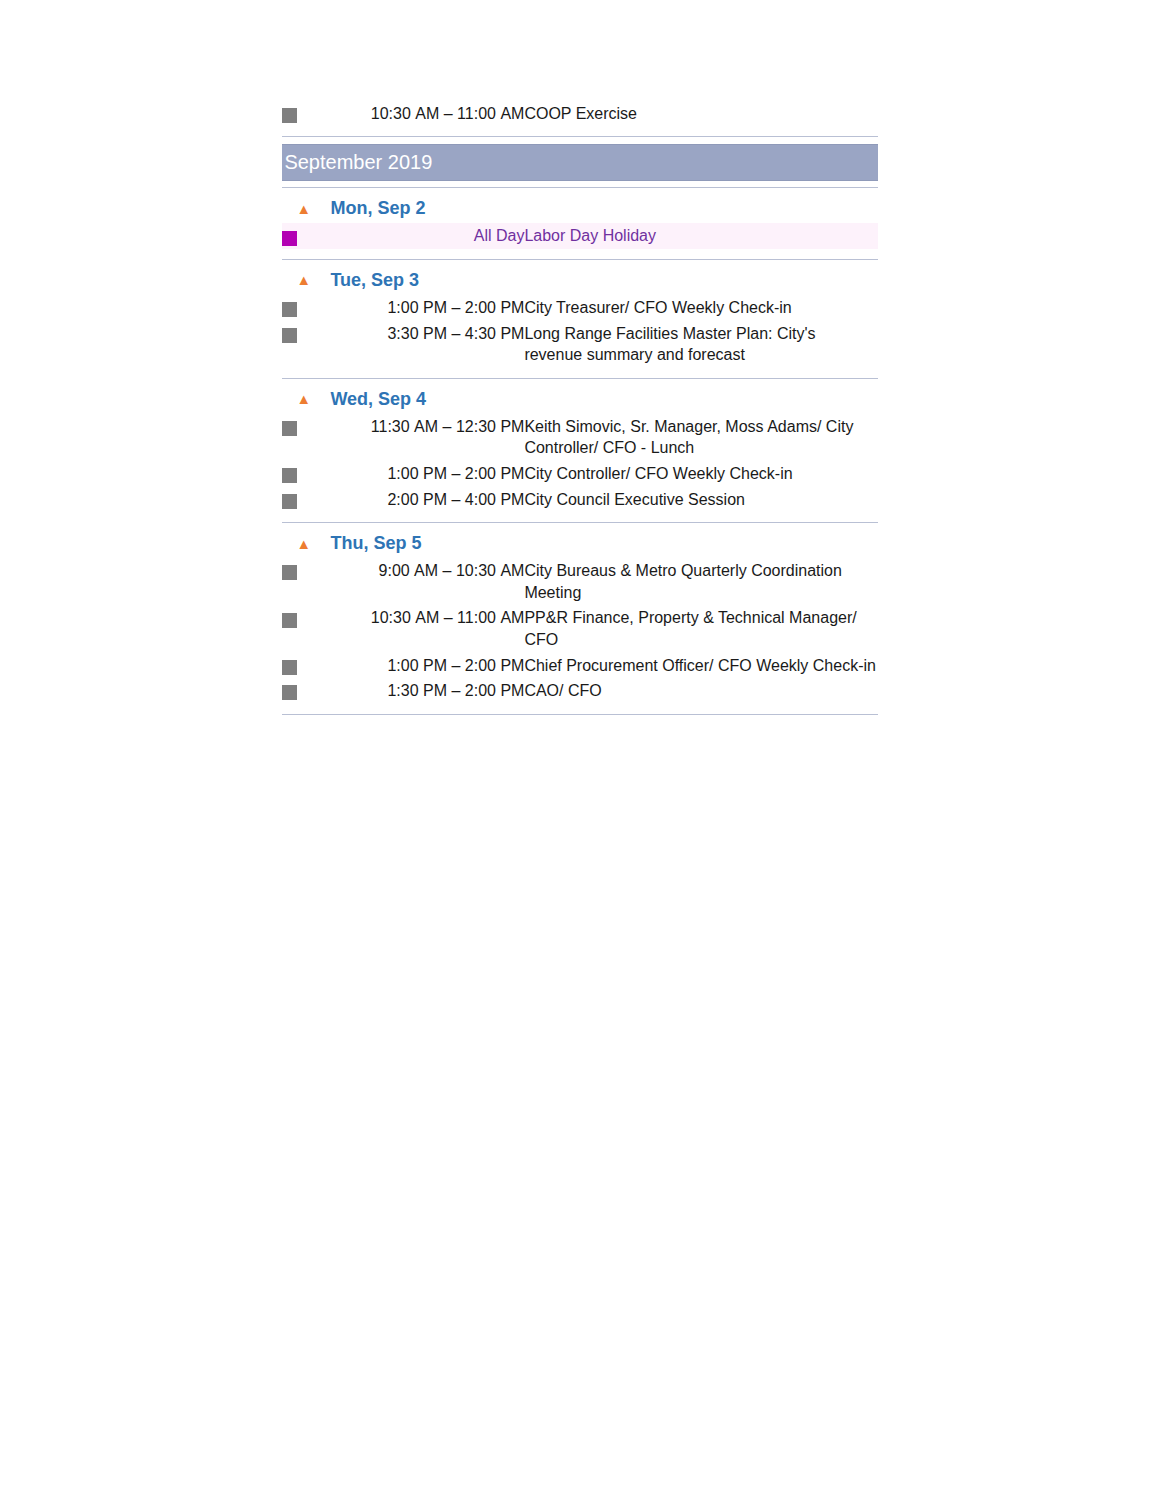| | 10:30 AM – 11:00 AM | COOP Exercise |
| September 2019 |
| ▲ | Mon, Sep 2 |
| | All Day | Labor Day Holiday |
| ▲ | Tue, Sep 3 |
| | 1:00 PM – 2:00 PM | City Treasurer/ CFO Weekly Check-in |
| | 3:30 PM – 4:30 PM | Long Range Facilities Master Plan: City's revenue summary and forecast |
| ▲ | Wed, Sep 4 |
| | 11:30 AM – 12:30 PM | Keith Simovic, Sr. Manager, Moss Adams/ City Controller/ CFO - Lunch |
| | 1:00 PM – 2:00 PM | City Controller/ CFO Weekly Check-in |
| | 2:00 PM – 4:00 PM | City Council Executive Session |
| ▲ | Thu, Sep 5 |
| | 9:00 AM – 10:30 AM | City Bureaus & Metro Quarterly Coordination Meeting |
| | 10:30 AM – 11:00 AM | PP&R Finance, Property & Technical Manager/ CFO |
| | 1:00 PM – 2:00 PM | Chief Procurement Officer/ CFO Weekly Check-in |
| | 1:30 PM – 2:00 PM | CAO/ CFO |